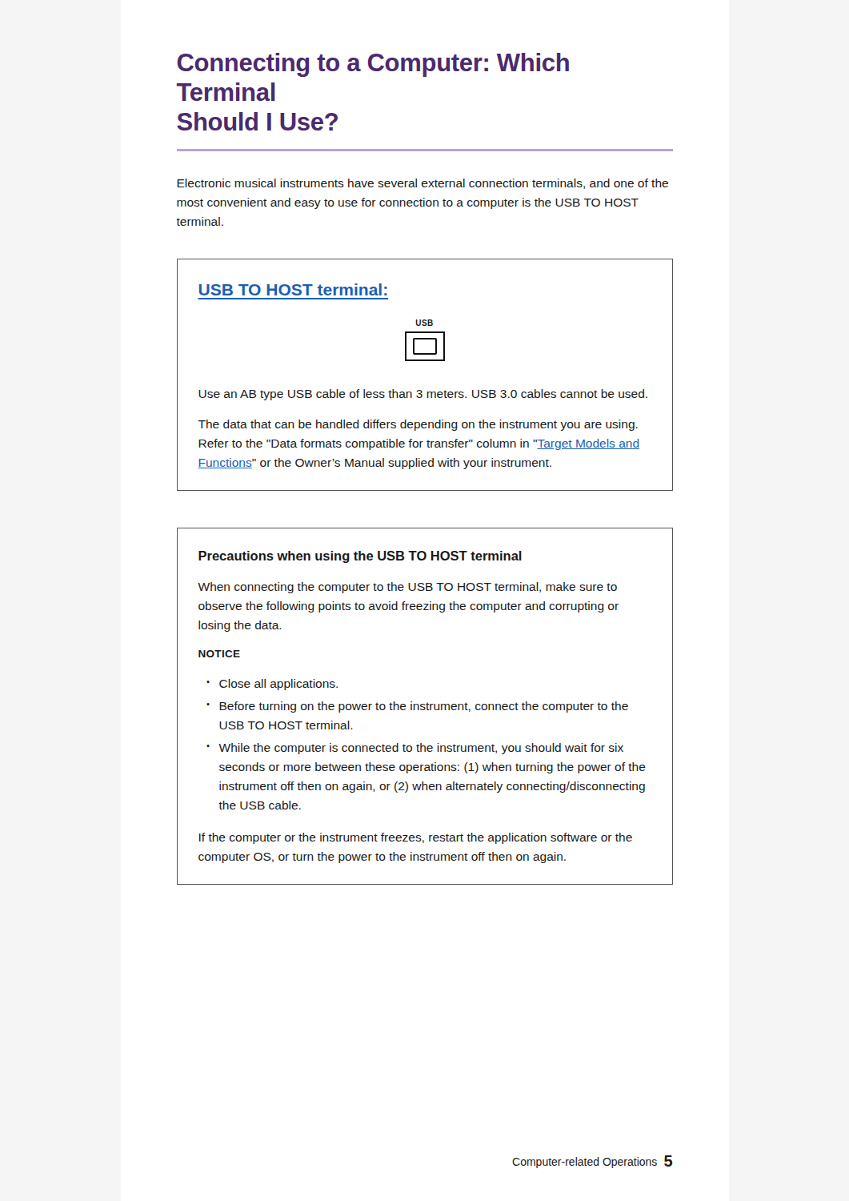Connecting to a Computer: Which Terminal
Should I Use?
Electronic musical instruments have several external connection terminals, and one of the most convenient and easy to use for connection to a computer is the USB TO HOST terminal.
USB TO HOST terminal:
USB
Use an AB type USB cable of less than 3 meters. USB 3.0 cables cannot be used.
The data that can be handled differs depending on the instrument you are using. Refer to the "Data formats compatible for transfer" column in "Target Models and Functions" or the Owner’s Manual supplied with your instrument.
Precautions when using the USB TO HOST terminal
When connecting the computer to the USB TO HOST terminal, make sure to observe the following points to avoid freezing the computer and corrupting or losing the data.
NOTICE
Close all applications.
Before turning on the power to the instrument, connect the computer to the USB TO HOST terminal.
While the computer is connected to the instrument, you should wait for six seconds or more between these operations: (1) when turning the power of the instrument off then on again, or (2) when alternately connecting/disconnecting the USB cable.
If the computer or the instrument freezes, restart the application software or the computer OS, or turn the power to the instrument off then on again.
Computer-related Operations5